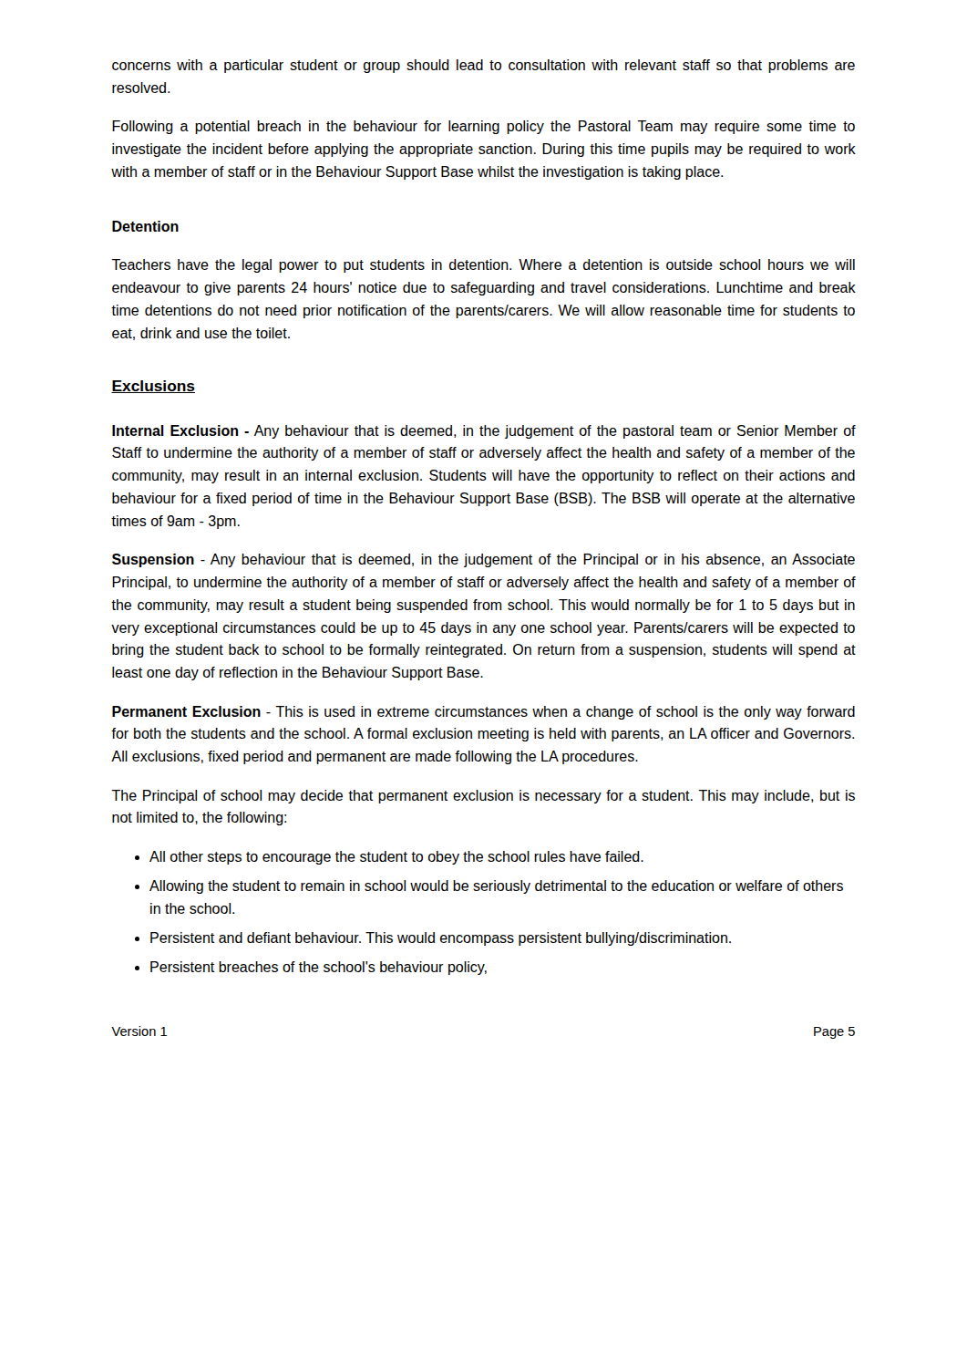concerns with a particular student or group should lead to consultation with relevant staff so that problems are resolved.
Following a potential breach in the behaviour for learning policy the Pastoral Team may require some time to investigate the incident before applying the appropriate sanction. During this time pupils may be required to work with a member of staff or in the Behaviour Support Base whilst the investigation is taking place.
Detention
Teachers have the legal power to put students in detention. Where a detention is outside school hours we will endeavour to give parents 24 hours' notice due to safeguarding and travel considerations. Lunchtime and break time detentions do not need prior notification of the parents/carers. We will allow reasonable time for students to eat, drink and use the toilet.
Exclusions
Internal Exclusion - Any behaviour that is deemed, in the judgement of the pastoral team or Senior Member of Staff to undermine the authority of a member of staff or adversely affect the health and safety of a member of the community, may result in an internal exclusion. Students will have the opportunity to reflect on their actions and behaviour for a fixed period of time in the Behaviour Support Base (BSB). The BSB will operate at the alternative times of 9am - 3pm.
Suspension - Any behaviour that is deemed, in the judgement of the Principal or in his absence, an Associate Principal, to undermine the authority of a member of staff or adversely affect the health and safety of a member of the community, may result a student being suspended from school. This would normally be for 1 to 5 days but in very exceptional circumstances could be up to 45 days in any one school year. Parents/carers will be expected to bring the student back to school to be formally reintegrated. On return from a suspension, students will spend at least one day of reflection in the Behaviour Support Base.
Permanent Exclusion - This is used in extreme circumstances when a change of school is the only way forward for both the students and the school. A formal exclusion meeting is held with parents, an LA officer and Governors. All exclusions, fixed period and permanent are made following the LA procedures.
The Principal of school may decide that permanent exclusion is necessary for a student. This may include, but is not limited to, the following:
All other steps to encourage the student to obey the school rules have failed.
Allowing the student to remain in school would be seriously detrimental to the education or welfare of others in the school.
Persistent and defiant behaviour. This would encompass persistent bullying/discrimination.
Persistent breaches of the school's behaviour policy,
Version 1 Page 5